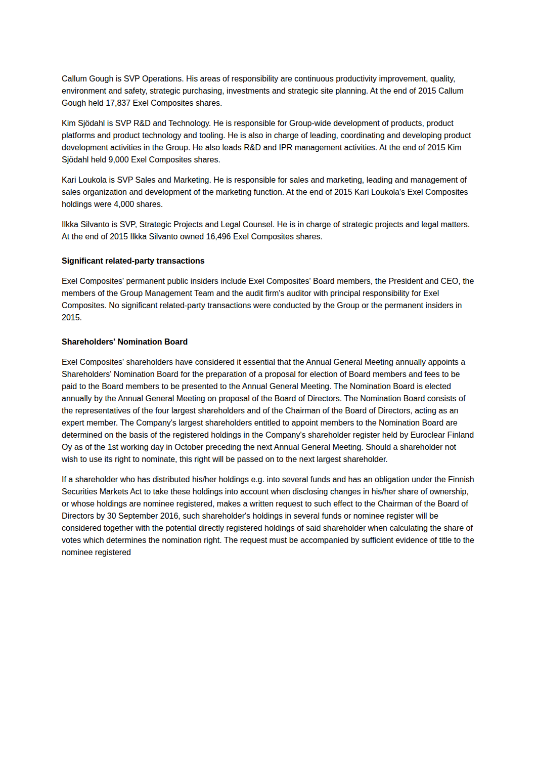Callum Gough is SVP Operations. His areas of responsibility are continuous productivity improvement, quality, environment and safety, strategic purchasing, investments and strategic site planning. At the end of 2015 Callum Gough held 17,837 Exel Composites shares.
Kim Sjödahl is SVP R&D and Technology. He is responsible for Group-wide development of products, product platforms and product technology and tooling. He is also in charge of leading, coordinating and developing product development activities in the Group. He also leads R&D and IPR management activities. At the end of 2015 Kim Sjödahl held 9,000 Exel Composites shares.
Kari Loukola is SVP Sales and Marketing. He is responsible for sales and marketing, leading and management of sales organization and development of the marketing function. At the end of 2015 Kari Loukola's Exel Composites holdings were 4,000 shares.
Ilkka Silvanto is SVP, Strategic Projects and Legal Counsel. He is in charge of strategic projects and legal matters. At the end of 2015 Ilkka Silvanto owned 16,496 Exel Composites shares.
Significant related-party transactions
Exel Composites' permanent public insiders include Exel Composites' Board members, the President and CEO, the members of the Group Management Team and the audit firm's auditor with principal responsibility for Exel Composites. No significant related-party transactions were conducted by the Group or the permanent insiders in 2015.
Shareholders' Nomination Board
Exel Composites' shareholders have considered it essential that the Annual General Meeting annually appoints a Shareholders' Nomination Board for the preparation of a proposal for election of Board members and fees to be paid to the Board members to be presented to the Annual General Meeting. The Nomination Board is elected annually by the Annual General Meeting on proposal of the Board of Directors. The Nomination Board consists of the representatives of the four largest shareholders and of the Chairman of the Board of Directors, acting as an expert member. The Company's largest shareholders entitled to appoint members to the Nomination Board are determined on the basis of the registered holdings in the Company's shareholder register held by Euroclear Finland Oy as of the 1st working day in October preceding the next Annual General Meeting. Should a shareholder not wish to use its right to nominate, this right will be passed on to the next largest shareholder.
If a shareholder who has distributed his/her holdings e.g. into several funds and has an obligation under the Finnish Securities Markets Act to take these holdings into account when disclosing changes in his/her share of ownership, or whose holdings are nominee registered, makes a written request to such effect to the Chairman of the Board of Directors by 30 September 2016, such shareholder's holdings in several funds or nominee register will be considered together with the potential directly registered holdings of said shareholder when calculating the share of votes which determines the nomination right. The request must be accompanied by sufficient evidence of title to the nominee registered